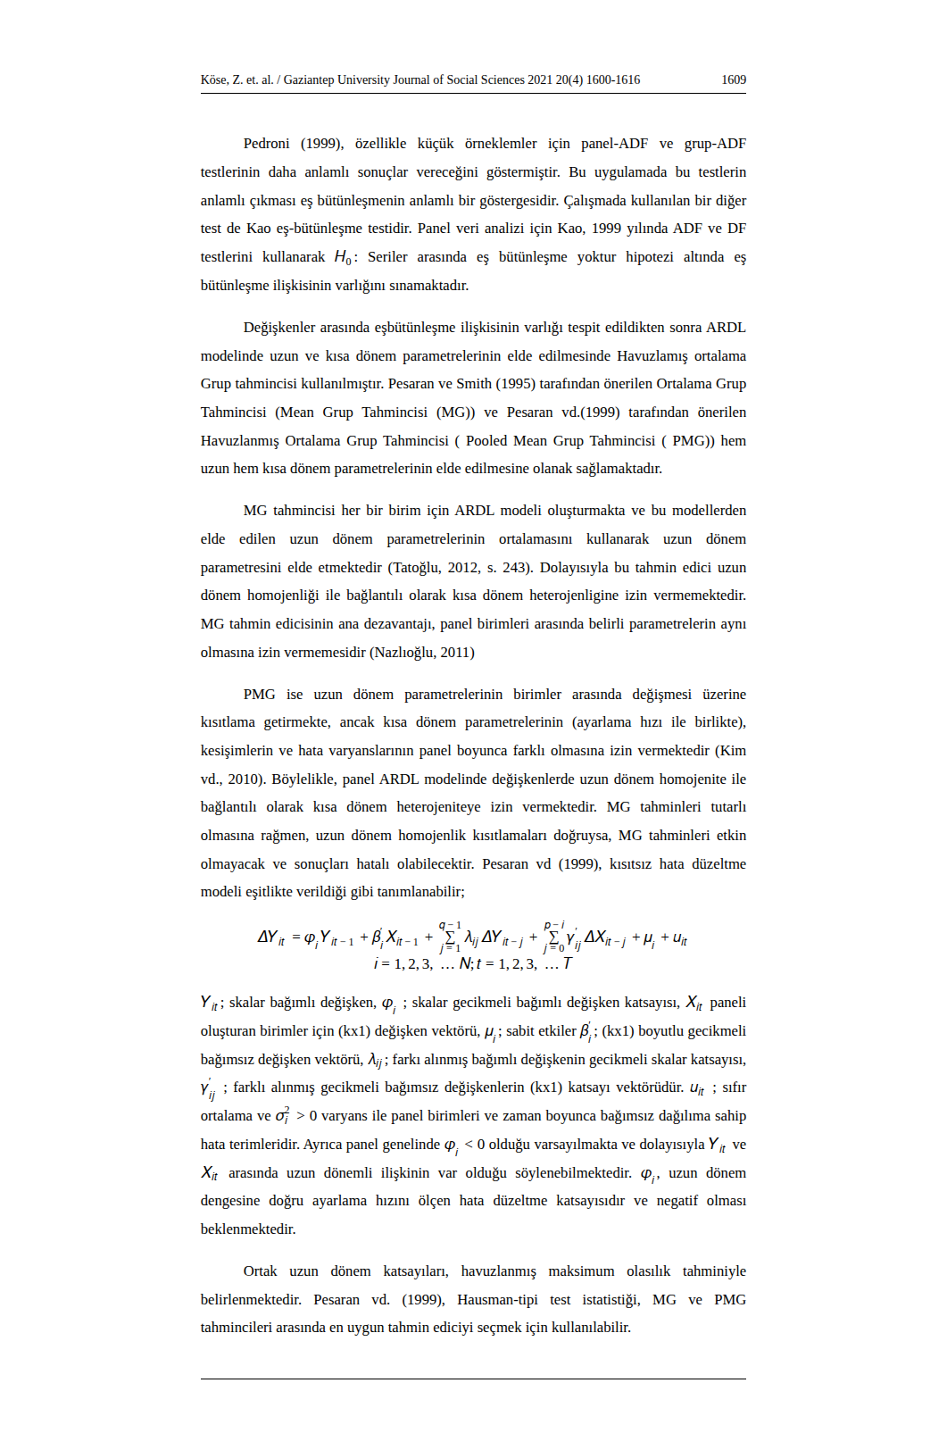Köse, Z. et. al. / Gaziantep University Journal of Social Sciences 2021 20(4) 1600-1616
1609
Pedroni (1999), özellikle küçük örneklemler için panel-ADF ve grup-ADF testlerinin daha anlamlı sonuçlar vereceğini göstermiştir. Bu uygulamada bu testlerin anlamlı çıkması eş bütünleşmenin anlamlı bir göstergesidir. Çalışmada kullanılan bir diğer test de Kao eş-bütünleşme testidir. Panel veri analizi için Kao, 1999 yılında ADF ve DF testlerini kullanarak H0: Seriler arasında eş bütünleşme yoktur hipotezi altında eş bütünleşme ilişkisinin varlığını sınamaktadır.
Değişkenler arasında eşbütünleşme ilişkisinin varlığı tespit edildikten sonra ARDL modelinde uzun ve kısa dönem parametrelerinin elde edilmesinde Havuzlamış ortalama Grup tahmincisi kullanılmıştır. Pesaran ve Smith (1995) tarafından önerilen Ortalama Grup Tahmincisi (Mean Grup Tahmincisi (MG)) ve Pesaran vd.(1999) tarafından önerilen Havuzlanmış Ortalama Grup Tahmincisi ( Pooled Mean Grup Tahmincisi ( PMG)) hem uzun hem kısa dönem parametrelerinin elde edilmesine olanak sağlamaktadır.
MG tahmincisi her bir birim için ARDL modeli oluşturmakta ve bu modellerden elde edilen uzun dönem parametrelerinin ortalamasını kullanarak uzun dönem parametresini elde etmektedir (Tatoğlu, 2012, s. 243). Dolayısıyla bu tahmin edici uzun dönem homojenliği ile bağlantılı olarak kısa dönem heterojenligine izin vermemektedir. MG tahmin edicisinin ana dezavantajı, panel birimleri arasında belirli parametrelerin aynı olmasına izin vermemesidir (Nazlıoğlu, 2011)
PMG ise uzun dönem parametrelerinin birimler arasında değişmesi üzerine kısıtlama getirmekte, ancak kısa dönem parametrelerinin (ayarlama hızı ile birlikte), kesişimlerin ve hata varyanslarının panel boyunca farklı olmasına izin vermektedir (Kim vd., 2010). Böylelikle, panel ARDL modelinde değişkenlerde uzun dönem homojenite ile bağlantılı olarak kısa dönem heterojeniteye izin vermektedir. MG tahminleri tutarlı olmasına rağmen, uzun dönem homojenlik kısıtlamaları doğruysa, MG tahminleri etkin olmayacak ve sonuçları hatalı olabilecektir. Pesaran vd (1999), kısıtsız hata düzeltme modeli eşitlikte verildiği gibi tanımlanabilir;
ΔYit = φiYit−1 + βi′Xit−1 + ∑ j=1 q−1 λij ΔYit−j + ∑ j=0 p−i γij′ ΔXit−j + μi + uit
i=1,2,3,…N; t=1,2,3,…T
Yit; skalar bağımlı değişken, φi ; skalar gecikmeli bağımlı değişken katsayısı, Xit paneli oluşturan birimler için (kx1) değişken vektörü, μi; sabit etkiler βi′; (kx1) boyutlu gecikmeli bağımsız değişken vektörü, λij; farkı alınmış bağımlı değişkenin gecikmeli skalar katsayısı, γij′ ; farklı alınmış gecikmeli bağımsız değişkenlerin (kx1) katsayı vektörüdür. uit ; sıfır ortalama ve σi2>0 varyans ile panel birimleri ve zaman boyunca bağımsız dağılıma sahip hata terimleridir. Ayrıca panel genelinde φi<0 olduğu varsayılmakta ve dolayısıyla Yit ve Xit arasında uzun dönemli ilişkinin var olduğu söylenebilmektedir. φi, uzun dönem dengesine doğru ayarlama hızını ölçen hata düzeltme katsayısıdır ve negatif olması beklenmektedir.
Ortak uzun dönem katsayıları, havuzlanmış maksimum olasılık tahminiyle belirlenmektedir. Pesaran vd. (1999), Hausman-tipi test istatistiği, MG ve PMG tahmincileri arasında en uygun tahmin ediciyi seçmek için kullanılabilir.